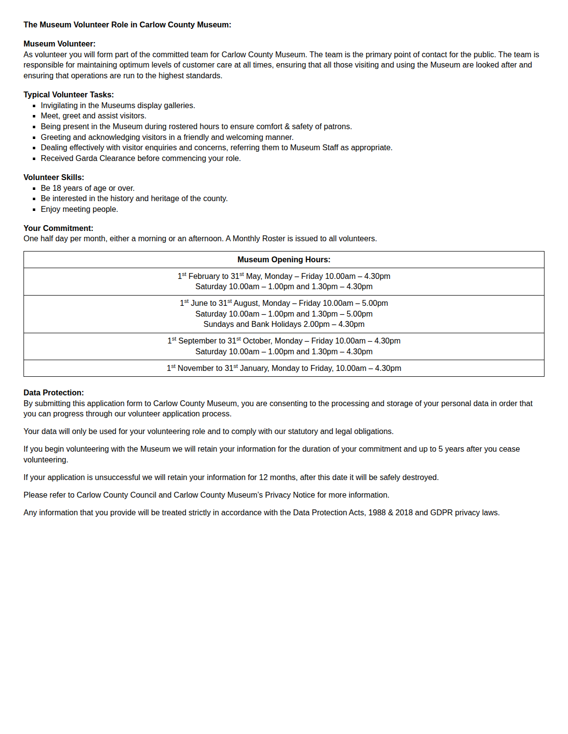The Museum Volunteer Role in Carlow County Museum:
Museum Volunteer:
As volunteer you will form part of the committed team for Carlow County Museum. The team is the primary point of contact for the public. The team is responsible for maintaining optimum levels of customer care at all times, ensuring that all those visiting and using the Museum are looked after and ensuring that operations are run to the highest standards.
Typical Volunteer Tasks:
Invigilating in the Museums display galleries.
Meet, greet and assist visitors.
Being present in the Museum during rostered hours to ensure comfort & safety of patrons.
Greeting and acknowledging visitors in a friendly and welcoming manner.
Dealing effectively with visitor enquiries and concerns, referring them to Museum Staff as appropriate.
Received Garda Clearance before commencing your role.
Volunteer Skills:
Be 18 years of age or over.
Be interested in the history and heritage of the county.
Enjoy meeting people.
Your Commitment:
One half day per month, either a morning or an afternoon. A Monthly Roster is issued to all volunteers.
| Museum Opening Hours: |
| --- |
| 1 st February to 31 st May, Monday – Friday 10.00am – 4.30pm Saturday 10.00am – 1.00pm and 1.30pm – 4.30pm |
| 1 st June to 31 st August, Monday – Friday 10.00am – 5.00pm Saturday 10.00am – 1.00pm and 1.30pm – 5.00pm Sundays and Bank Holidays 2.00pm – 4.30pm |
| 1 st September to 31 st October, Monday – Friday 10.00am – 4.30pm Saturday 10.00am – 1.00pm and 1.30pm – 4.30pm |
| 1 st November to 31 st January, Monday to Friday, 10.00am – 4.30pm |
Data Protection:
By submitting this application form to Carlow County Museum, you are consenting to the processing and storage of your personal data in order that you can progress through our volunteer application process.
Your data will only be used for your volunteering role and to comply with our statutory and legal obligations.
If you begin volunteering with the Museum we will retain your information for the duration of your commitment and up to 5 years after you cease volunteering.
If your application is unsuccessful we will retain your information for 12 months, after this date it will be safely destroyed.
Please refer to Carlow County Council and Carlow County Museum’s Privacy Notice for more information.
Any information that you provide will be treated strictly in accordance with the Data Protection Acts, 1988 & 2018 and GDPR privacy laws.